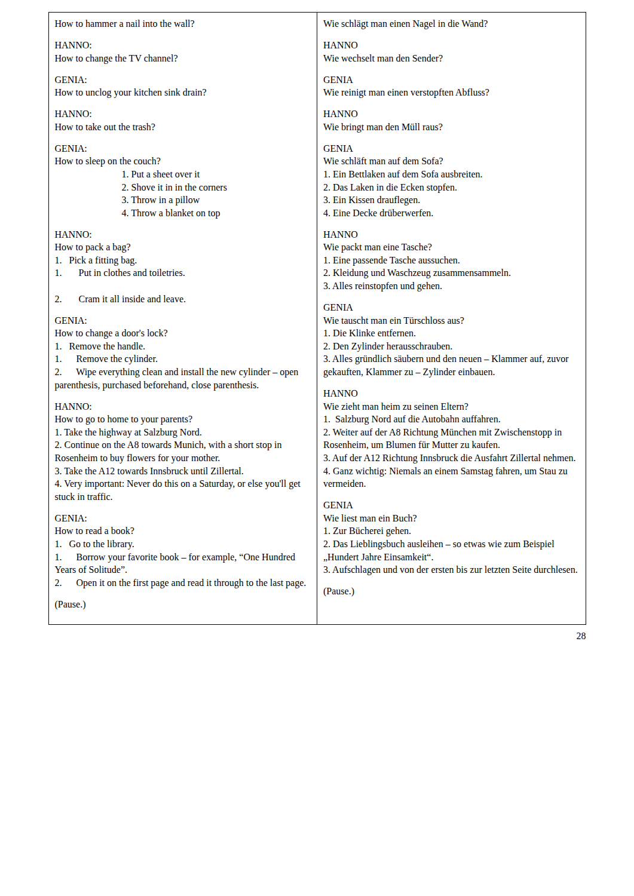| How to hammer a nail into the wall? HANNO: How to change the TV channel? GENIA: How to unclog your kitchen sink drain? HANNO: How to take out the trash? GENIA: How to sleep on the couch? 1. Put a sheet over it 2. Shove it in in the corners 3. Throw in a pillow 4. Throw a blanket on top HANNO: How to pack a bag? 1. Pick a fitting bag. 1. Put in clothes and toiletries. 2. Cram it all inside and leave. GENIA: How to change a door's lock? 1. Remove the handle. 1. Remove the cylinder. 2. Wipe everything clean and install the new cylinder – open parenthesis, purchased beforehand, close parenthesis. HANNO: How to go to home to your parents? 1. Take the highway at Salzburg Nord. 2. Continue on the A8 towards Munich, with a short stop in Rosenheim to buy flowers for your mother. 3. Take the A12 towards Innsbruck until Zillertal. 4. Very important: Never do this on a Saturday, or else you'll get stuck in traffic. GENIA: How to read a book? 1. Go to the library. 1. Borrow your favorite book – for example, “One Hundred Years of Solitude”. 2. Open it on the first page and read it through to the last page. (Pause.) | Wie schlägt man einen Nagel in die Wand? HANNO Wie wechselt man den Sender? GENIA Wie reinigt man einen verstopften Abfluss? HANNO Wie bringt man den Müll raus? GENIA Wie schläft man auf dem Sofa? 1. Ein Bettlaken auf dem Sofa ausbreiten. 2. Das Laken in die Ecken stopfen. 3. Ein Kissen drauflegen. 4. Eine Decke drüberwerfen. HANNO Wie packt man eine Tasche? 1. Eine passende Tasche aussuchen. 2. Kleidung und Waschzeug zusammensammeln. 3. Alles reinstopfen und gehen. GENIA Wie tauscht man ein Türschloss aus? 1. Die Klinke entfernen. 2. Den Zylinder herausschrauben. 3. Alles gründlich säubern und den neuen – Klammer auf, zuvor gekauften, Klammer zu – Zylinder einbauen. HANNO Wie zieht man heim zu seinen Eltern? 1. Salzburg Nord auf die Autobahn auffahren. 2. Weiter auf der A8 Richtung München mit Zwischenstopp in Rosenheim, um Blumen für Mutter zu kaufen. 3. Auf der A12 Richtung Innsbruck die Ausfahrt Zillertal nehmen. 4. Ganz wichtig: Niemals an einem Samstag fahren, um Stau zu vermeiden. GENIA Wie liest man ein Buch? 1. Zur Bücherei gehen. 2. Das Lieblingsbuch ausleihen – so etwas wie zum Beispiel „Hundert Jahre Einsamkeit“. 3. Aufschlagen und von der ersten bis zur letzten Seite durchlesen. (Pause.) |
28